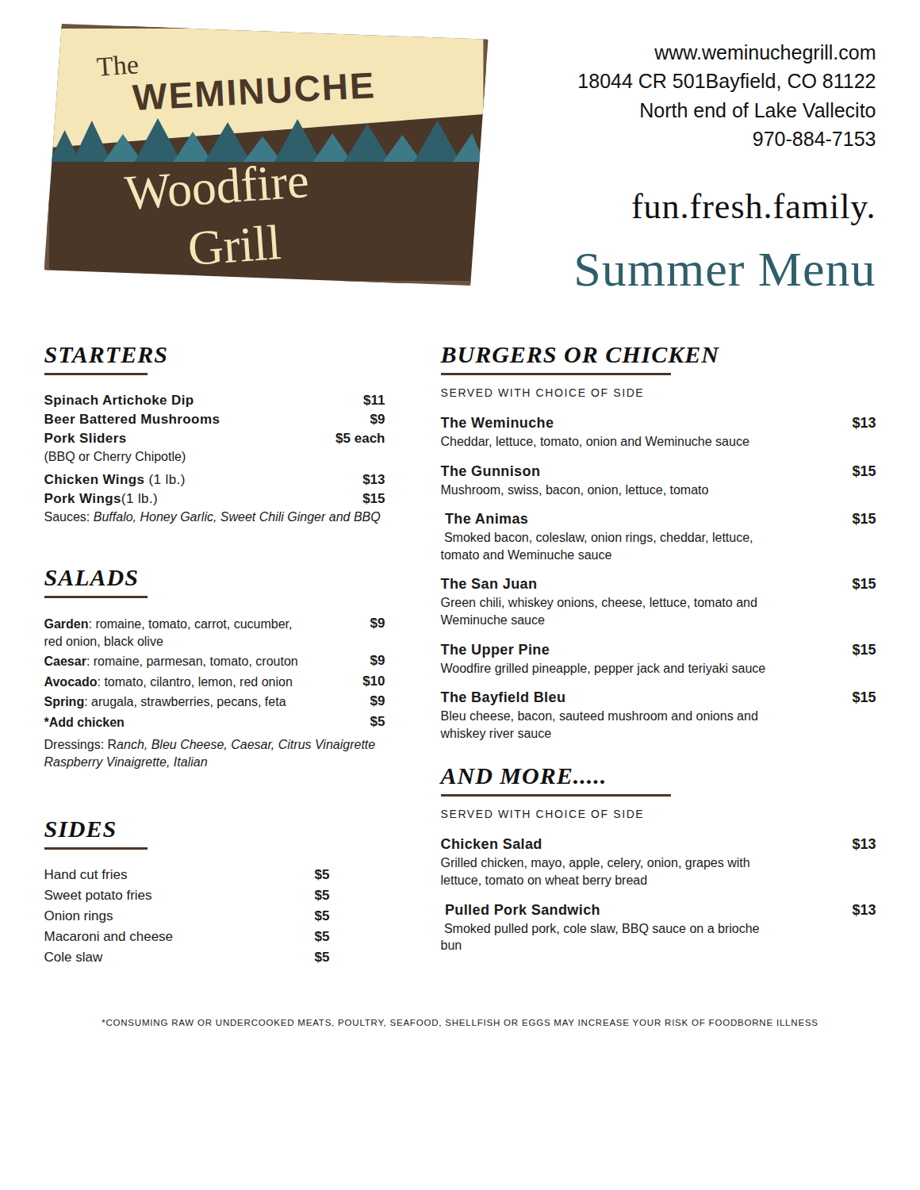The
WEMINUCHE
Woodfire
Grill
www.weminuchegrill.com
18044 CR 501Bayfield, CO 81122
North end of Lake Vallecito
970-884-7153
fun.fresh.family.
Summer Menu
STARTERS
Spinach Artichoke Dip $11
Beer Battered Mushrooms $9
Pork Sliders $5 each
(BBQ or Cherry Chipotle)
Chicken Wings (1 lb.) $13
Pork Wings(1 lb.) $15
Sauces: Buffalo, Honey Garlic, Sweet Chili Ginger and BBQ
SALADS
Garden: romaine, tomato, carrot, cucumber, red onion, black olive
$9
Caesar: romaine, parmesan, tomato, crouton
$9
Avocado: tomato, cilantro, lemon, red onion
$10
Spring: arugala, strawberries, pecans, feta
$9
*Add chicken
$5
Dressings: Ranch, Bleu Cheese, Caesar, Citrus Vinaigrette Raspberry Vinaigrette, Italian
SIDES
Hand cut fries$5
Sweet potato fries$5
Onion rings$5
Macaroni and cheese$5
Cole slaw$5
BURGERS OR CHICKEN
SERVED WITH CHOICE OF SIDE
The Weminuche $13
Cheddar, lettuce, tomato, onion and Weminuche sauce
The Gunnison $15
Mushroom, swiss, bacon, onion, lettuce, tomato
The Animas $15
Smoked bacon, coleslaw, onion rings, cheddar, lettuce, tomato and Weminuche sauce
The San Juan $15
Green chili, whiskey onions, cheese, lettuce, tomato and Weminuche sauce
The Upper Pine $15
Woodfire grilled pineapple, pepper jack and teriyaki sauce
The Bayfield Bleu $15
Bleu cheese, bacon, sauteed mushroom and onions and whiskey river sauce
AND MORE.....
SERVED WITH CHOICE OF SIDE
Chicken Salad $13
Grilled chicken, mayo, apple, celery, onion, grapes with lettuce, tomato on wheat berry bread
Pulled Pork Sandwich $13
Smoked pulled pork, cole slaw, BBQ sauce on a brioche bun
*CONSUMING RAW OR UNDERCOOKED MEATS, POULTRY, SEAFOOD, SHELLFISH OR EGGS MAY INCREASE YOUR RISK OF FOODBORNE ILLNESS